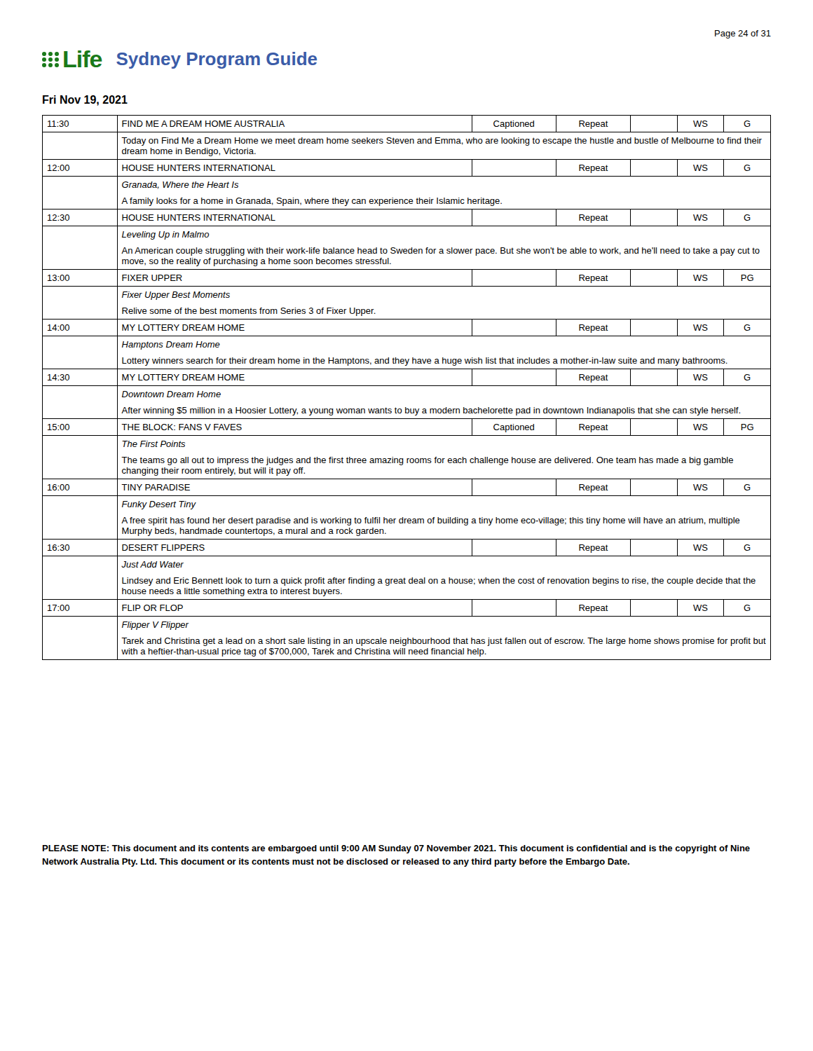Page 24 of 31
Life
Sydney Program Guide
Fri Nov 19, 2021
| 11:30 | FIND ME A DREAM HOME AUSTRALIA | Captioned | Repeat | | WS | G |
| | Today on Find Me a Dream Home we meet dream home seekers Steven and Emma, who are looking to escape the hustle and bustle of Melbourne to find their dream home in Bendigo, Victoria. |
| 12:00 | HOUSE HUNTERS INTERNATIONAL | | Repeat | | WS | G |
| | Granada, Where the Heart Is A family looks for a home in Granada, Spain, where they can experience their Islamic heritage. |
| 12:30 | HOUSE HUNTERS INTERNATIONAL | | Repeat | | WS | G |
| | Leveling Up in Malmo An American couple struggling with their work-life balance head to Sweden for a slower pace. But she won't be able to work, and he'll need to take a pay cut to move, so the reality of purchasing a home soon becomes stressful. |
| 13:00 | FIXER UPPER | | Repeat | | WS | PG |
| | Fixer Upper Best Moments Relive some of the best moments from Series 3 of Fixer Upper. |
| 14:00 | MY LOTTERY DREAM HOME | | Repeat | | WS | G |
| | Hamptons Dream Home Lottery winners search for their dream home in the Hamptons, and they have a huge wish list that includes a mother-in-law suite and many bathrooms. |
| 14:30 | MY LOTTERY DREAM HOME | | Repeat | | WS | G |
| | Downtown Dream Home After winning $5 million in a Hoosier Lottery, a young woman wants to buy a modern bachelorette pad in downtown Indianapolis that she can style herself. |
| 15:00 | THE BLOCK: FANS V FAVES | Captioned | Repeat | | WS | PG |
| | The First Points The teams go all out to impress the judges and the first three amazing rooms for each challenge house are delivered. One team has made a big gamble changing their room entirely, but will it pay off. |
| 16:00 | TINY PARADISE | | Repeat | | WS | G |
| | Funky Desert Tiny A free spirit has found her desert paradise and is working to fulfil her dream of building a tiny home eco-village; this tiny home will have an atrium, multiple Murphy beds, handmade countertops, a mural and a rock garden. |
| 16:30 | DESERT FLIPPERS | | Repeat | | WS | G |
| | Just Add Water Lindsey and Eric Bennett look to turn a quick profit after finding a great deal on a house; when the cost of renovation begins to rise, the couple decide that the house needs a little something extra to interest buyers. |
| 17:00 | FLIP OR FLOP | | Repeat | | WS | G |
| | Flipper V Flipper Tarek and Christina get a lead on a short sale listing in an upscale neighbourhood that has just fallen out of escrow. The large home shows promise for profit but with a heftier-than-usual price tag of $700,000, Tarek and Christina will need financial help. |
PLEASE NOTE: This document and its contents are embargoed until 9:00 AM Sunday 07 November 2021. This document is confidential and is the copyright of Nine Network Australia Pty. Ltd. This document or its contents must not be disclosed or released to any third party before the Embargo Date.